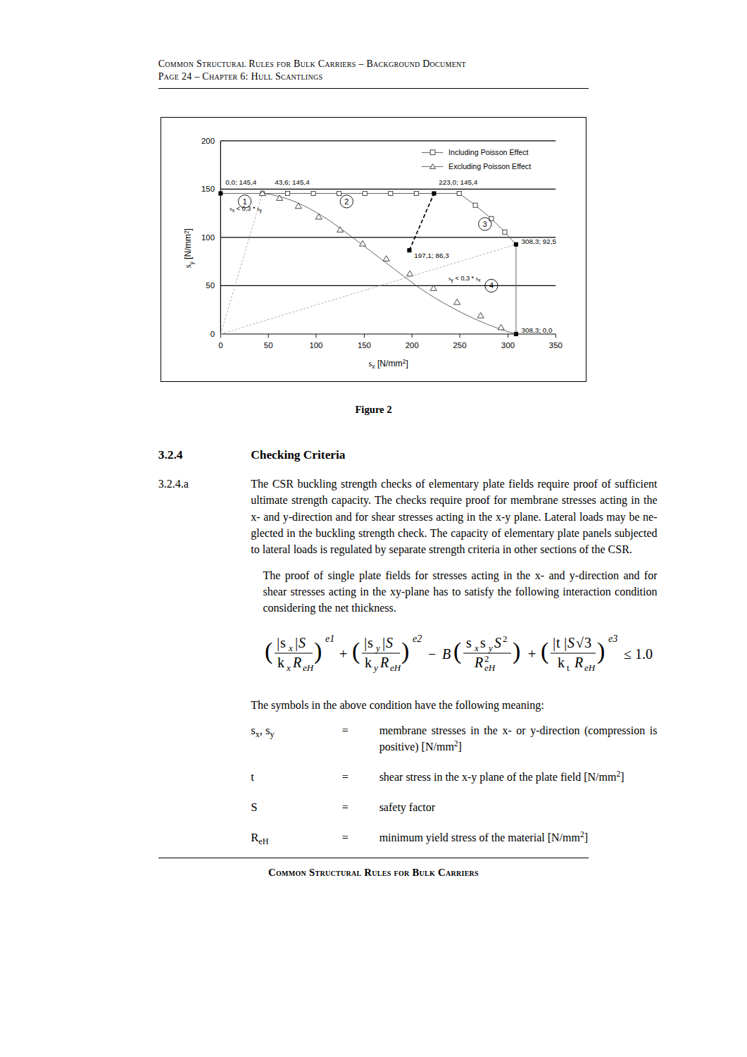Common Structural Rules for Bulk Carriers – Background Document Page 24 – Chapter 6: Hull Scantlings
200 150 100 50 0 0 50 100 150 200 250 300 350 sx [N/mm2] sy [N/mm2] Including Poisson Effect Excluding Poisson Effect Dashed construction lines (sigma_x = 0.3 sigma_y and sigma_y = 0.3 sigma_x) 0,0; 145,4 43,6; 145,4 223,0; 145,4 197,1; 86,3 308,3; 92,5 308,3; 0,0 sx < 0,3 * sy sy < 0,3 * sx 1 2 3 4
Figure 2
3.2.4 Checking Criteria
3.2.4.a
The CSR buckling strength checks of elementary plate fields require proof of sufficient ultimate strength capacity. The checks require proof for membrane stresses acting in the x- and y-direction and for shear stresses acting in the x-y plane. Lateral loads may be neglected in the buckling strength check. The capacity of elementary plate panels subjected to lateral loads is regulated by separate strength criteria in other sections of the CSR.
The proof of single plate fields for stresses acting in the x- and y-direction and for shear stresses acting in the xy-plane has to satisfy the following interaction condition considering the net thickness.
( | s x | S k x R eH ) e1 + ( | s y | S k y R eH ) e2 − B ( s x s y S 2 R eH 2 ) + ( | t | S √ 3 k t R eH ) e3 ≤ 1.0
The symbols in the above condition have the following meaning:
sx, sy
=
membrane stresses in the x- or y-direction (compression is positive) [N/mm2]
t
=
shear stress in the x-y plane of the plate field [N/mm2]
S
=
safety factor
ReH
=
minimum yield stress of the material [N/mm2]
Common Structural Rules for Bulk Carriers